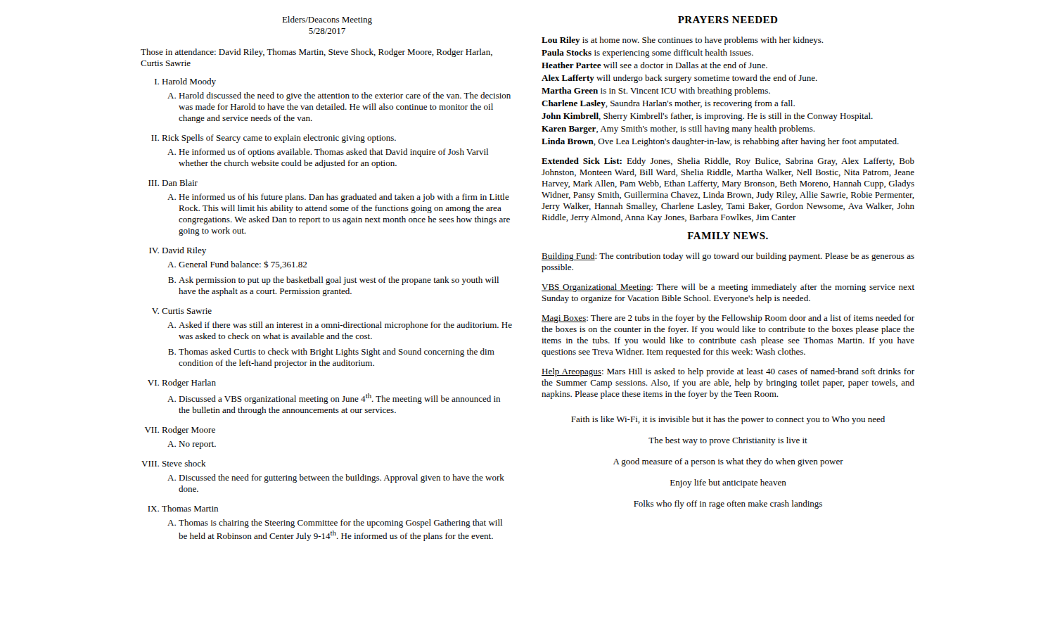Elders/Deacons Meeting
5/28/2017
Those in attendance: David Riley, Thomas Martin, Steve Shock, Rodger Moore, Rodger Harlan, Curtis Sawrie
Harold Moody
Harold discussed the need to give the attention to the exterior care of the van. The decision was made for Harold to have the van detailed. He will also continue to monitor the oil change and service needs of the van.
Rick Spells of Searcy came to explain electronic giving options.
He informed us of options available. Thomas asked that David inquire of Josh Varvil whether the church website could be adjusted for an option.
Dan Blair
He informed us of his future plans. Dan has graduated and taken a job with a firm in Little Rock. This will limit his ability to attend some of the functions going on among the area congregations. We asked Dan to report to us again next month once he sees how things are going to work out.
David Riley
General Fund balance: $ 75,361.82
Ask permission to put up the basketball goal just west of the propane tank so youth will have the asphalt as a court. Permission granted.
Curtis Sawrie
Asked if there was still an interest in a omni-directional microphone for the auditorium. He was asked to check on what is available and the cost.
Thomas asked Curtis to check with Bright Lights Sight and Sound concerning the dim condition of the left-hand projector in the auditorium.
Rodger Harlan
Discussed a VBS organizational meeting on June 4th. The meeting will be announced in the bulletin and through the announcements at our services.
Rodger Moore
No report.
Steve shock
Discussed the need for guttering between the buildings. Approval given to have the work done.
Thomas Martin
Thomas is chairing the Steering Committee for the upcoming Gospel Gathering that will be held at Robinson and Center July 9-14th. He informed us of the plans for the event.
PRAYERS NEEDED
Lou Riley is at home now. She continues to have problems with her kidneys.
Paula Stocks is experiencing some difficult health issues.
Heather Partee will see a doctor in Dallas at the end of June.
Alex Lafferty will undergo back surgery sometime toward the end of June.
Martha Green is in St. Vincent ICU with breathing problems.
Charlene Lasley, Saundra Harlan's mother, is recovering from a fall.
John Kimbrell, Sherry Kimbrell's father, is improving. He is still in the Conway Hospital.
Karen Barger, Amy Smith's mother, is still having many health problems.
Linda Brown, Ove Lea Leighton's daughter-in-law, is rehabbing after having her foot amputated.
Extended Sick List: Eddy Jones, Shelia Riddle, Roy Bulice, Sabrina Gray, Alex Lafferty, Bob Johnston, Monteen Ward, Bill Ward, Shelia Riddle, Martha Walker, Nell Bostic, Nita Patrom, Jeane Harvey, Mark Allen, Pam Webb, Ethan Lafferty, Mary Bronson, Beth Moreno, Hannah Cupp, Gladys Widner, Pansy Smith, Guillermina Chavez, Linda Brown, Judy Riley, Allie Sawrie, Robie Permenter, Jerry Walker, Hannah Smalley, Charlene Lasley, Tami Baker, Gordon Newsome, Ava Walker, John Riddle, Jerry Almond, Anna Kay Jones, Barbara Fowlkes, Jim Canter
FAMILY NEWS.
Building Fund: The contribution today will go toward our building payment. Please be as generous as possible.
VBS Organizational Meeting: There will be a meeting immediately after the morning service next Sunday to organize for Vacation Bible School. Everyone's help is needed.
Magi Boxes: There are 2 tubs in the foyer by the Fellowship Room door and a list of items needed for the boxes is on the counter in the foyer. If you would like to contribute to the boxes please place the items in the tubs. If you would like to contribute cash please see Thomas Martin. If you have questions see Treva Widner. Item requested for this week: Wash clothes.
Help Areopagus: Mars Hill is asked to help provide at least 40 cases of named-brand soft drinks for the Summer Camp sessions. Also, if you are able, help by bringing toilet paper, paper towels, and napkins. Please place these items in the foyer by the Teen Room.
Faith is like Wi-Fi, it is invisible but it has the power to connect you to Who you need
The best way to prove Christianity is live it
A good measure of a person is what they do when given power
Enjoy life but anticipate heaven
Folks who fly off in rage often make crash landings